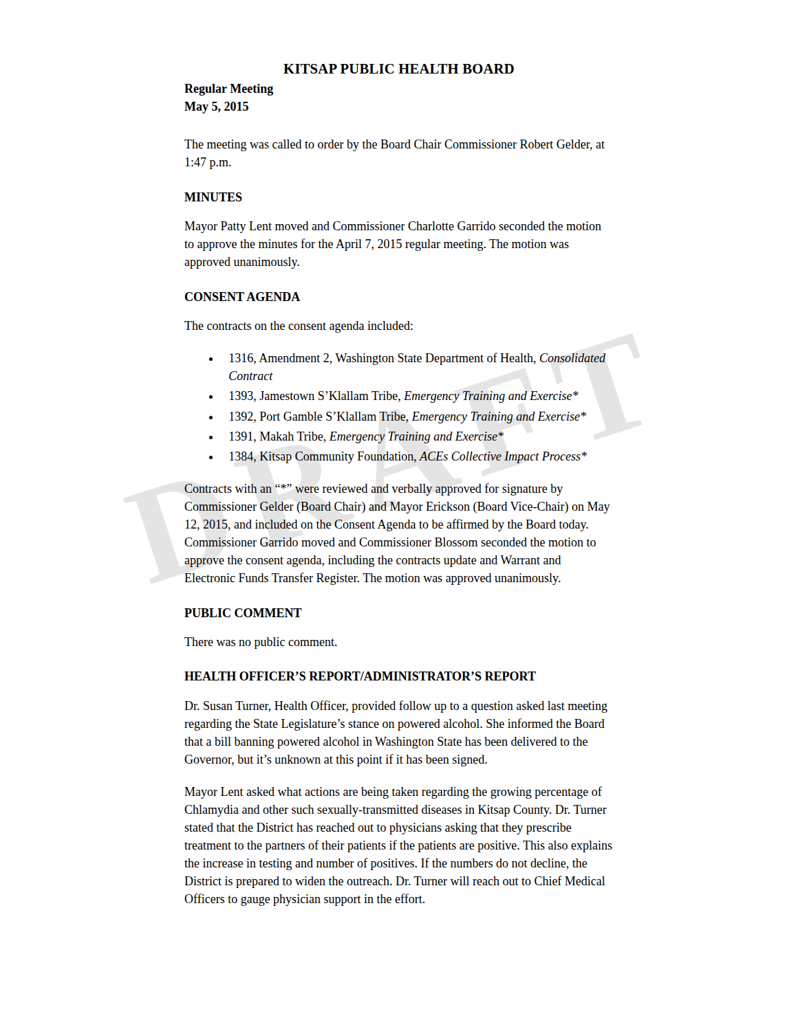DRAFT
KITSAP PUBLIC HEALTH BOARD
Regular Meeting
May 5, 2015
The meeting was called to order by the Board Chair Commissioner Robert Gelder, at 1:47 p.m.
MINUTES
Mayor Patty Lent moved and Commissioner Charlotte Garrido seconded the motion to approve the minutes for the April 7, 2015 regular meeting. The motion was approved unanimously.
CONSENT AGENDA
The contracts on the consent agenda included:
1316, Amendment 2, Washington State Department of Health, Consolidated Contract
1393, Jamestown S’Klallam Tribe, Emergency Training and Exercise*
1392, Port Gamble S’Klallam Tribe, Emergency Training and Exercise*
1391, Makah Tribe, Emergency Training and Exercise*
1384, Kitsap Community Foundation, ACEs Collective Impact Process*
Contracts with an “*” were reviewed and verbally approved for signature by Commissioner Gelder (Board Chair) and Mayor Erickson (Board Vice-Chair) on May 12, 2015, and included on the Consent Agenda to be affirmed by the Board today. Commissioner Garrido moved and Commissioner Blossom seconded the motion to approve the consent agenda, including the contracts update and Warrant and Electronic Funds Transfer Register. The motion was approved unanimously.
PUBLIC COMMENT
There was no public comment.
HEALTH OFFICER’S REPORT/ADMINISTRATOR’S REPORT
Dr. Susan Turner, Health Officer, provided follow up to a question asked last meeting regarding the State Legislature’s stance on powered alcohol. She informed the Board that a bill banning powered alcohol in Washington State has been delivered to the Governor, but it’s unknown at this point if it has been signed.
Mayor Lent asked what actions are being taken regarding the growing percentage of Chlamydia and other such sexually-transmitted diseases in Kitsap County. Dr. Turner stated that the District has reached out to physicians asking that they prescribe treatment to the partners of their patients if the patients are positive. This also explains the increase in testing and number of positives. If the numbers do not decline, the District is prepared to widen the outreach. Dr. Turner will reach out to Chief Medical Officers to gauge physician support in the effort.